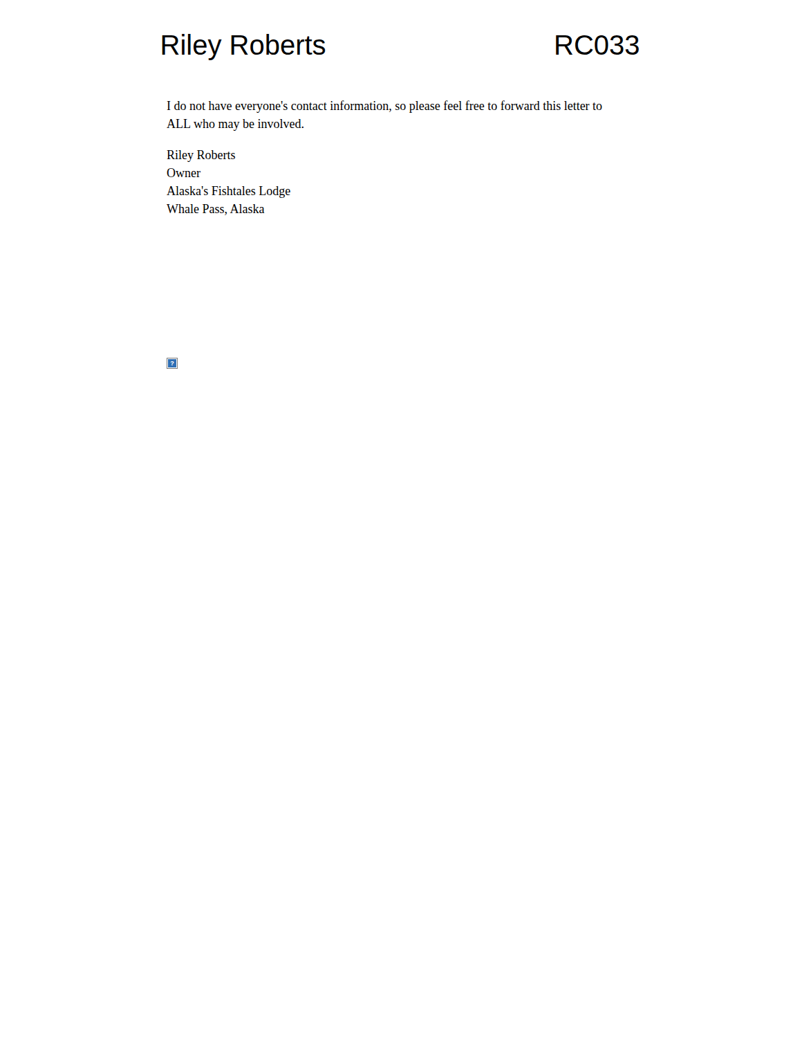Riley Roberts
RC033
I do not have everyone's contact information, so please feel free to forward this letter to ALL who may be involved.
Riley Roberts Owner Alaska's Fishtales Lodge Whale Pass, Alaska
?